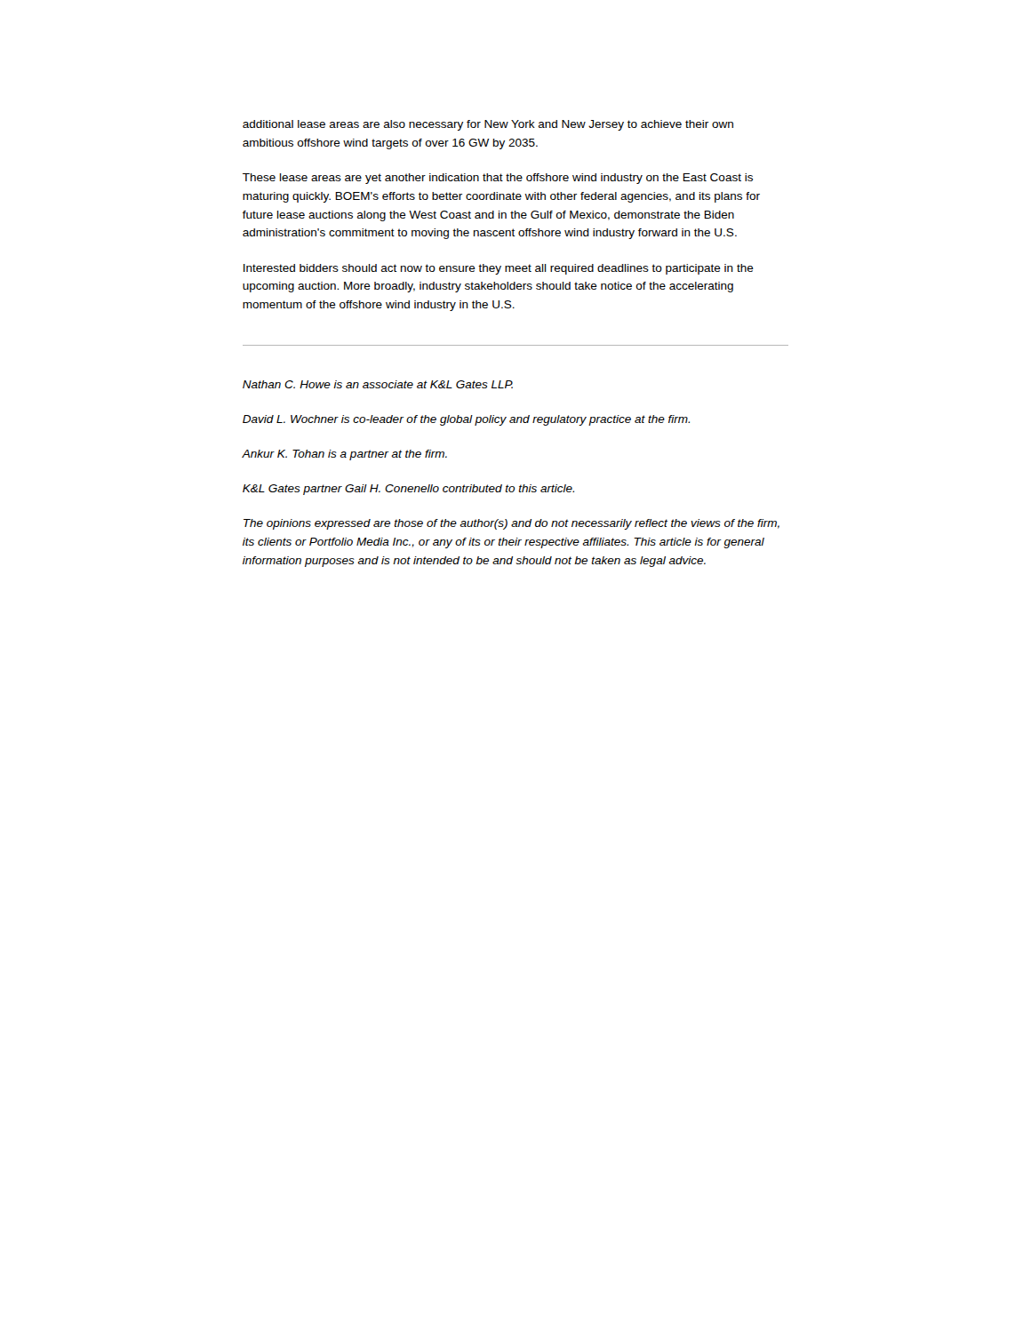additional lease areas are also necessary for New York and New Jersey to achieve their own ambitious offshore wind targets of over 16 GW by 2035.
These lease areas are yet another indication that the offshore wind industry on the East Coast is maturing quickly. BOEM's efforts to better coordinate with other federal agencies, and its plans for future lease auctions along the West Coast and in the Gulf of Mexico, demonstrate the Biden administration's commitment to moving the nascent offshore wind industry forward in the U.S.
Interested bidders should act now to ensure they meet all required deadlines to participate in the upcoming auction. More broadly, industry stakeholders should take notice of the accelerating momentum of the offshore wind industry in the U.S.
Nathan C. Howe is an associate at K&L Gates LLP.
David L. Wochner is co-leader of the global policy and regulatory practice at the firm.
Ankur K. Tohan is a partner at the firm.
K&L Gates partner Gail H. Conenello contributed to this article.
The opinions expressed are those of the author(s) and do not necessarily reflect the views of the firm, its clients or Portfolio Media Inc., or any of its or their respective affiliates. This article is for general information purposes and is not intended to be and should not be taken as legal advice.